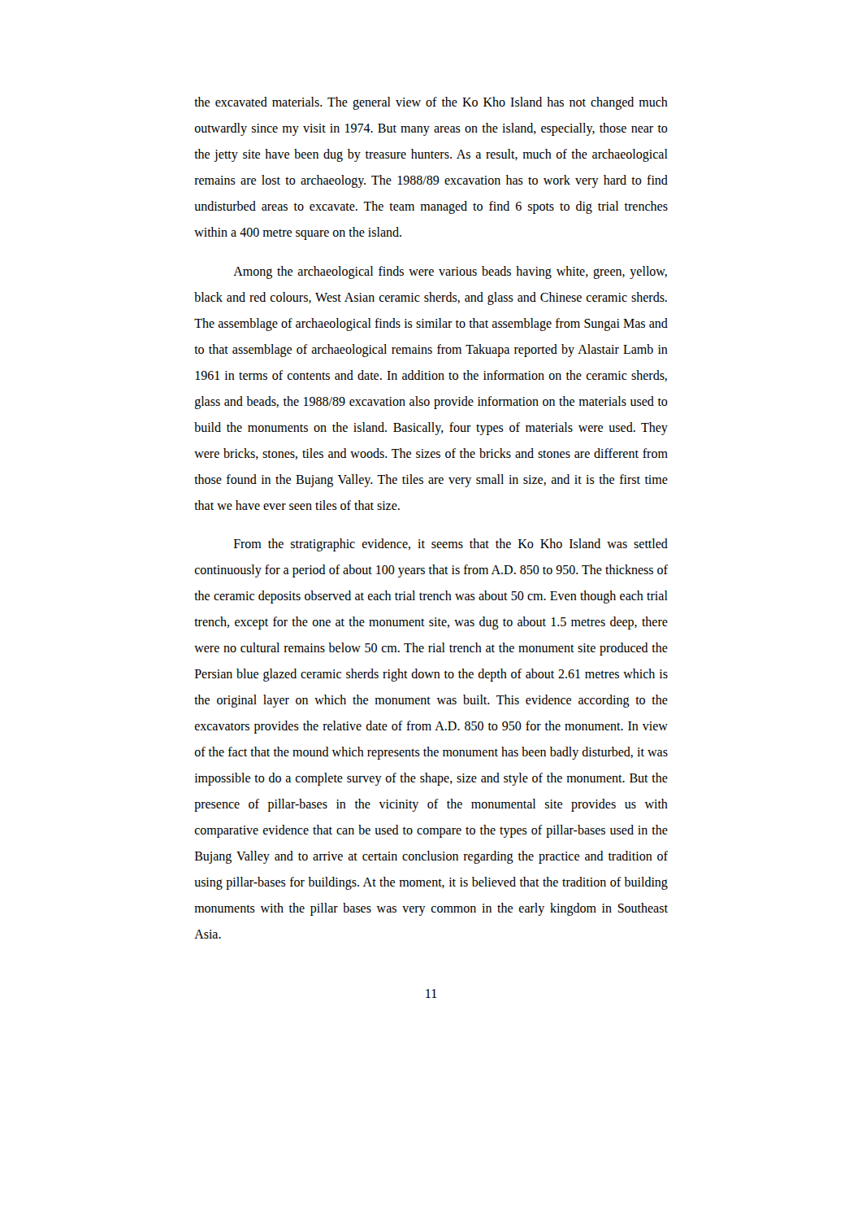the excavated materials. The general view of the Ko Kho Island has not changed much outwardly since my visit in 1974. But many areas on the island, especially, those near to the jetty site have been dug by treasure hunters. As a result, much of the archaeological remains are lost to archaeology. The 1988/89 excavation has to work very hard to find undisturbed areas to excavate. The team managed to find 6 spots to dig trial trenches within a 400 metre square on the island.
Among the archaeological finds were various beads having white, green, yellow, black and red colours, West Asian ceramic sherds, and glass and Chinese ceramic sherds. The assemblage of archaeological finds is similar to that assemblage from Sungai Mas and to that assemblage of archaeological remains from Takuapa reported by Alastair Lamb in 1961 in terms of contents and date. In addition to the information on the ceramic sherds, glass and beads, the 1988/89 excavation also provide information on the materials used to build the monuments on the island. Basically, four types of materials were used. They were bricks, stones, tiles and woods. The sizes of the bricks and stones are different from those found in the Bujang Valley. The tiles are very small in size, and it is the first time that we have ever seen tiles of that size.
From the stratigraphic evidence, it seems that the Ko Kho Island was settled continuously for a period of about 100 years that is from A.D. 850 to 950. The thickness of the ceramic deposits observed at each trial trench was about 50 cm. Even though each trial trench, except for the one at the monument site, was dug to about 1.5 metres deep, there were no cultural remains below 50 cm. The rial trench at the monument site produced the Persian blue glazed ceramic sherds right down to the depth of about 2.61 metres which is the original layer on which the monument was built. This evidence according to the excavators provides the relative date of from A.D. 850 to 950 for the monument. In view of the fact that the mound which represents the monument has been badly disturbed, it was impossible to do a complete survey of the shape, size and style of the monument. But the presence of pillar-bases in the vicinity of the monumental site provides us with comparative evidence that can be used to compare to the types of pillar-bases used in the Bujang Valley and to arrive at certain conclusion regarding the practice and tradition of using pillar-bases for buildings. At the moment, it is believed that the tradition of building monuments with the pillar bases was very common in the early kingdom in Southeast Asia.
11